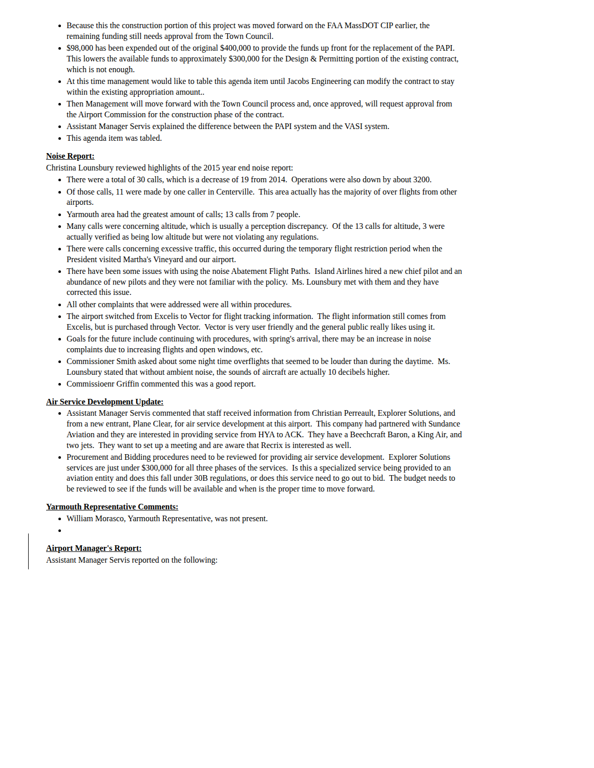Because this the construction portion of this project was moved forward on the FAA MassDOT CIP earlier, the remaining funding still needs approval from the Town Council.
$98,000 has been expended out of the original $400,000 to provide the funds up front for the replacement of the PAPI. This lowers the available funds to approximately $300,000 for the Design & Permitting portion of the existing contract, which is not enough.
At this time management would like to table this agenda item until Jacobs Engineering can modify the contract to stay within the existing appropriation amount..
Then Management will move forward with the Town Council process and, once approved, will request approval from the Airport Commission for the construction phase of the contract.
Assistant Manager Servis explained the difference between the PAPI system and the VASI system.
This agenda item was tabled.
Noise Report:
Christina Lounsbury reviewed highlights of the 2015 year end noise report:
There were a total of 30 calls, which is a decrease of 19 from 2014. Operations were also down by about 3200.
Of those calls, 11 were made by one caller in Centerville. This area actually has the majority of over flights from other airports.
Yarmouth area had the greatest amount of calls; 13 calls from 7 people.
Many calls were concerning altitude, which is usually a perception discrepancy. Of the 13 calls for altitude, 3 were actually verified as being low altitude but were not violating any regulations.
There were calls concerning excessive traffic, this occurred during the temporary flight restriction period when the President visited Martha's Vineyard and our airport.
There have been some issues with using the noise Abatement Flight Paths. Island Airlines hired a new chief pilot and an abundance of new pilots and they were not familiar with the policy. Ms. Lounsbury met with them and they have corrected this issue.
All other complaints that were addressed were all within procedures.
The airport switched from Excelis to Vector for flight tracking information. The flight information still comes from Excelis, but is purchased through Vector. Vector is very user friendly and the general public really likes using it.
Goals for the future include continuing with procedures, with spring's arrival, there may be an increase in noise complaints due to increasing flights and open windows, etc.
Commissioner Smith asked about some night time overflights that seemed to be louder than during the daytime. Ms. Lounsbury stated that without ambient noise, the sounds of aircraft are actually 10 decibels higher.
Commissioenr Griffin commented this was a good report.
Air Service Development Update:
Assistant Manager Servis commented that staff received information from Christian Perreault, Explorer Solutions, and from a new entrant, Plane Clear, for air service development at this airport. This company had partnered with Sundance Aviation and they are interested in providing service from HYA to ACK. They have a Beechcraft Baron, a King Air, and two jets. They want to set up a meeting and are aware that Recrix is interested as well.
Procurement and Bidding procedures need to be reviewed for providing air service development. Explorer Solutions services are just under $300,000 for all three phases of the services. Is this a specialized service being provided to an aviation entity and does this fall under 30B regulations, or does this service need to go out to bid. The budget needs to be reviewed to see if the funds will be available and when is the proper time to move forward.
Yarmouth Representative Comments:
William Morasco, Yarmouth Representative, was not present.
Airport Manager's Report:
Assistant Manager Servis reported on the following: